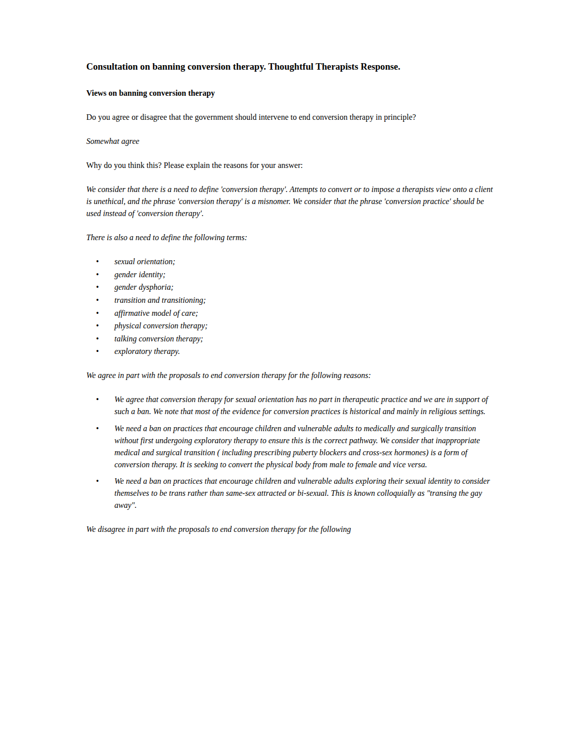Consultation on banning conversion therapy. Thoughtful Therapists Response.
Views on banning conversion therapy
Do you agree or disagree that the government should intervene to end conversion therapy in principle?
Somewhat agree
Why do you think this? Please explain the reasons for your answer:
We consider that there is a need to define 'conversion therapy'. Attempts to convert or to impose a therapists view onto a client is unethical, and the phrase 'conversion therapy' is a misnomer. We consider that the phrase 'conversion practice' should be used instead of 'conversion therapy'.
There is also a need to define the following terms:
sexual orientation;
gender identity;
gender dysphoria;
transition and transitioning;
affirmative model of care;
physical conversion therapy;
talking conversion therapy;
exploratory therapy.
We agree in part with the proposals to end conversion therapy for the following reasons:
We agree that conversion therapy for sexual orientation has no part in therapeutic practice and we are in support of such a ban. We note that most of the evidence for conversion practices is historical and mainly in religious settings.
We need a ban on practices that encourage children and vulnerable adults to medically and surgically transition without first undergoing exploratory therapy to ensure this is the correct pathway. We consider that inappropriate medical and surgical transition ( including prescribing puberty blockers and cross-sex hormones) is a form of conversion therapy. It is seeking to convert the physical body from male to female and vice versa.
We need a ban on practices that encourage children and vulnerable adults exploring their sexual identity to consider themselves to be trans rather than same-sex attracted or bi-sexual. This is known colloquially as "transing the gay away".
We disagree in part with the proposals to end conversion therapy for the following